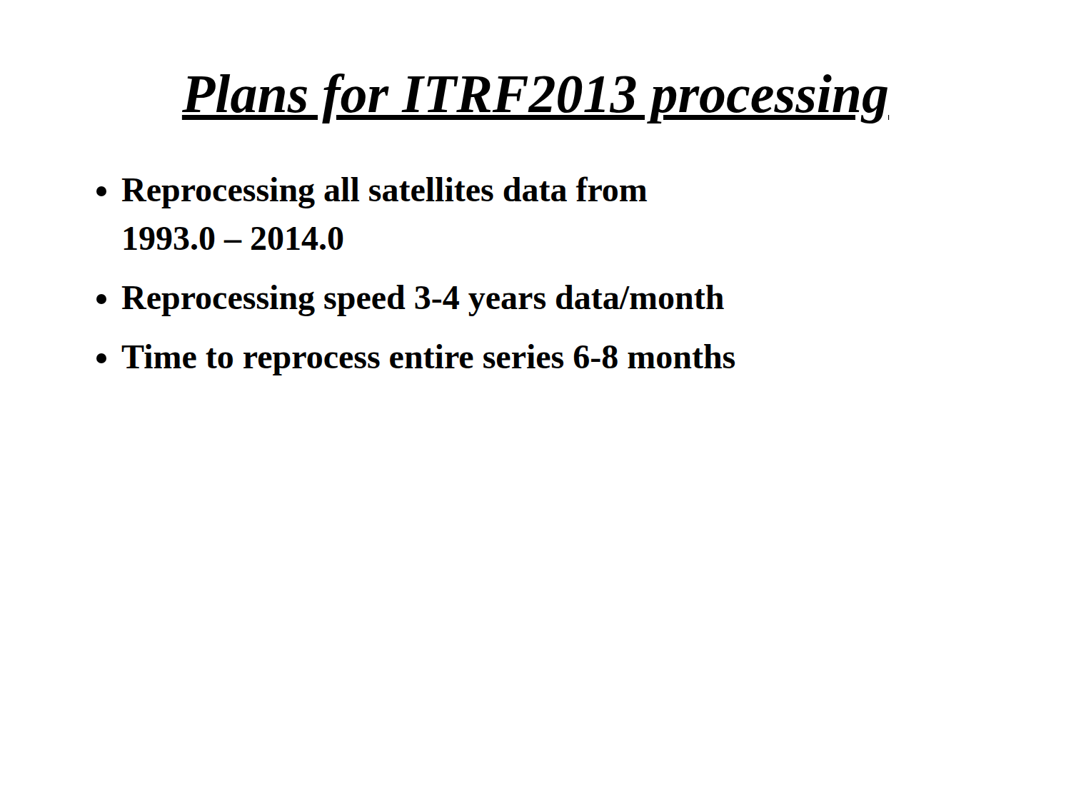Plans for ITRF2013 processing
Reprocessing all satellites data from 1993.0 – 2014.0
Reprocessing speed 3-4 years data/month
Time to reprocess entire series 6-8 months